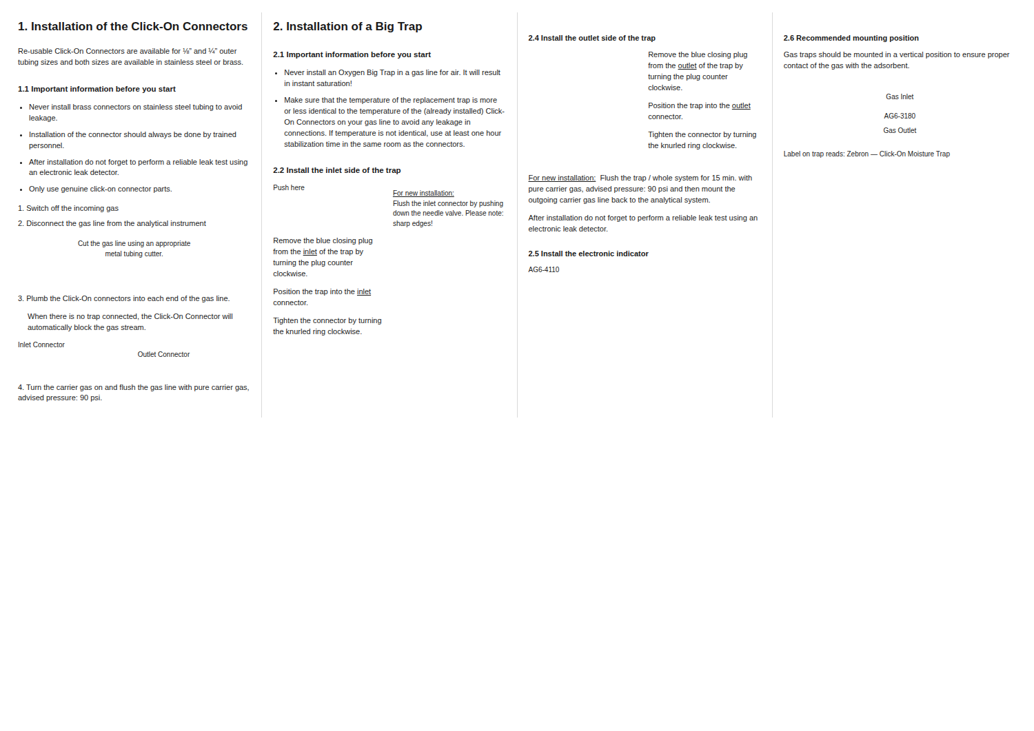1. Installation of the Click-On Connectors
Re-usable Click-On Connectors are available for ⅛” and ¼” outer tubing sizes and both sizes are available in stainless steel or brass.
1.1 Important information before you start
Never install brass connectors on stainless steel tubing to avoid leakage.
Installation of the connector should always be done by trained personnel.
After installation do not forget to perform a reliable leak test using an electronic leak detector.
Only use genuine click-on connector parts.
1. Switch off the incoming gas
2. Disconnect the gas line from the analytical instrument
Cut the gas line using an appropriate
metal tubing cutter.
3. Plumb the Click-On connectors into each end of the gas line.
When there is no trap connected, the Click-On Connector will automatically block the gas stream.
Inlet Connector
Outlet Connector
4. Turn the carrier gas on and flush the gas line with pure carrier gas, advised pressure: 90 psi.
2. Installation of a Big Trap
2.1 Important information before you start
Never install an Oxygen Big Trap in a gas line for air. It will result in instant saturation!
Make sure that the temperature of the replacement trap is more or less identical to the temperature of the (already installed) Click-On Connectors on your gas line to avoid any leakage in connections. If temperature is not identical, use at least one hour stabilization time in the same room as the connectors.
2.2 Install the inlet side of the trap
Push here
For new installation:
Flush the inlet connector by pushing down the needle valve. Please note: sharp edges!
Remove the blue closing plug from the inlet of the trap by turning the plug counter clockwise.
Position the trap into the inlet connector.
Tighten the connector by turning the knurled ring clockwise.
2.4 Install the outlet side of the trap
Remove the blue closing plug from the outlet of the trap by turning the plug counter clockwise.
Position the trap into the outlet connector.
Tighten the connector by turning the knurled ring clockwise.
For new installation: Flush the trap / whole system for 15 min. with pure carrier gas, advised pressure: 90 psi and then mount the outgoing carrier gas line back to the analytical system.
After installation do not forget to perform a reliable leak test using an electronic leak detector.
2.5 Install the electronic indicator
AG6-4110
2.6 Recommended mounting position
Gas traps should be mounted in a vertical position to ensure proper contact of the gas with the adsorbent.
Gas Inlet
AG6-3180
Gas Outlet
Label on trap reads: Zebron — Click-On Moisture Trap